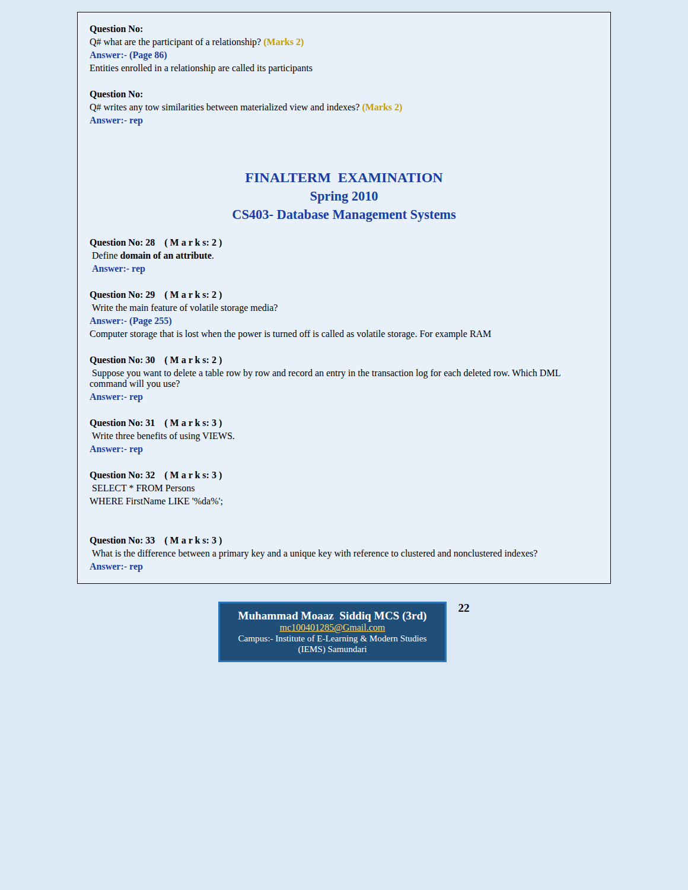Question No:
Q# what are the participant of a relationship? (Marks 2)
Answer:- (Page 86)
Entities enrolled in a relationship are called its participants
Question No:
Q# writes any tow similarities between materialized view and indexes? (Marks 2)
Answer:- rep
FINALTERM EXAMINATION
Spring 2010
CS403- Database Management Systems
Question No: 28 ( M a r k s: 2 )
Define domain of an attribute.
Answer:- rep
Question No: 29 ( M a r k s: 2 )
Write the main feature of volatile storage media?
Answer:- (Page 255)
Computer storage that is lost when the power is turned off is called as volatile storage. For example RAM
Question No: 30 ( M a r k s: 2 )
Suppose you want to delete a table row by row and record an entry in the transaction log for each deleted row. Which DML command will you use?
Answer:- rep
Question No: 31 ( M a r k s: 3 )
Write three benefits of using VIEWS.
Answer:- rep
Question No: 32 ( M a r k s: 3 )
SELECT * FROM Persons
WHERE FirstName LIKE '%da%';
Question No: 33 ( M a r k s: 3 )
What is the difference between a primary key and a unique key with reference to clustered and nonclustered indexes?
Answer:- rep
Muhammad Moaaz Siddiq MCS (3rd)
mc100401285@Gmail.com
Campus:- Institute of E-Learning & Modern Studies
(IEMS) Samundari
22